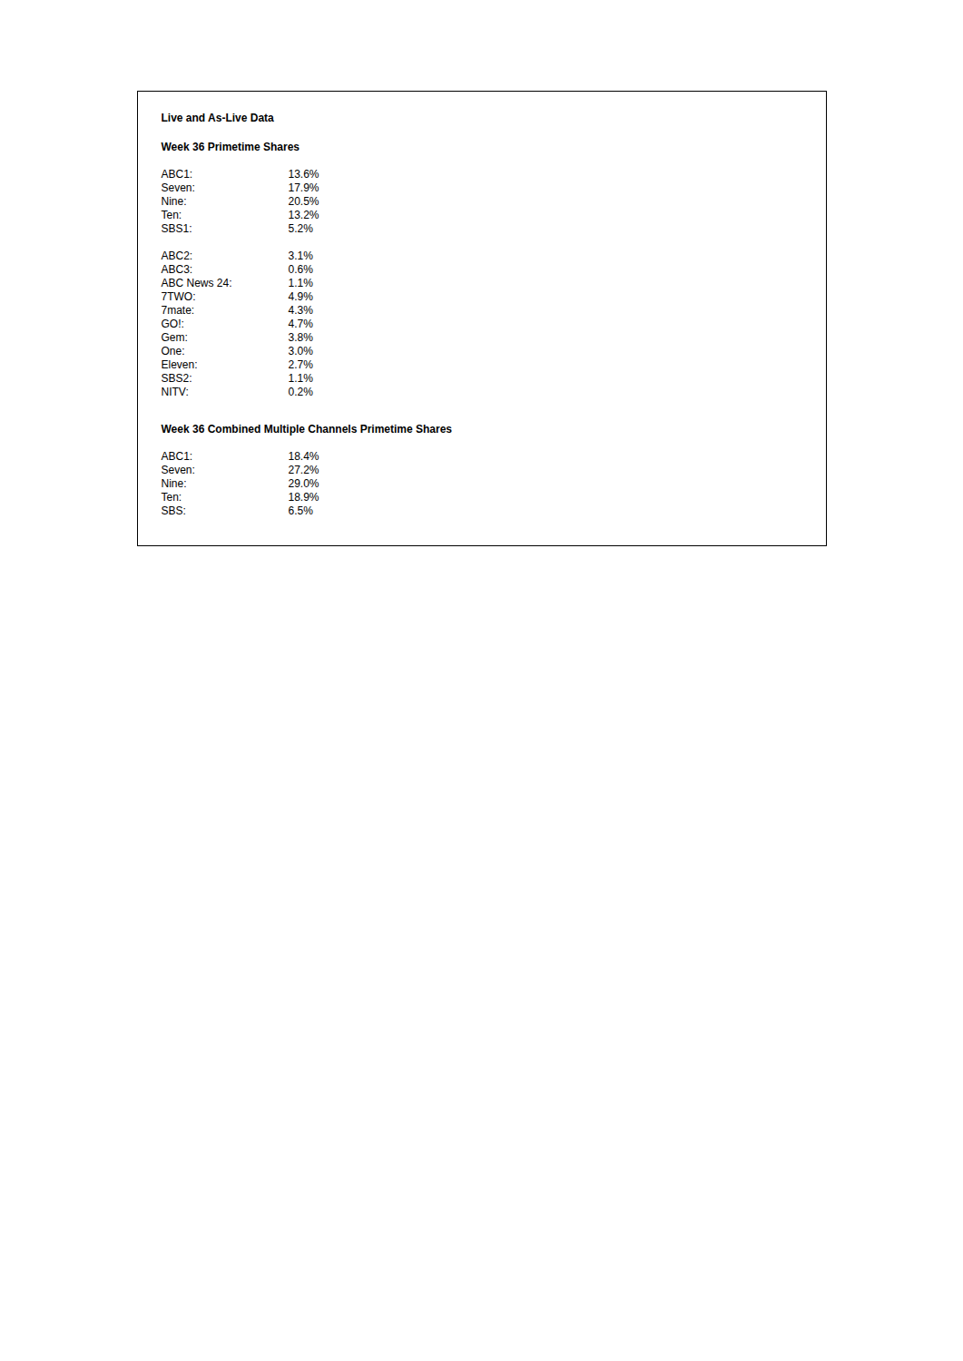Live and As-Live Data
Week 36 Primetime Shares
| ABC1: | 13.6% |
| Seven: | 17.9% |
| Nine: | 20.5% |
| Ten: | 13.2% |
| SBS1: | 5.2% |
| ABC2: | 3.1% |
| ABC3: | 0.6% |
| ABC News 24: | 1.1% |
| 7TWO: | 4.9% |
| 7mate: | 4.3% |
| GO!: | 4.7% |
| Gem: | 3.8% |
| One: | 3.0% |
| Eleven: | 2.7% |
| SBS2: | 1.1% |
| NITV: | 0.2% |
Week 36 Combined Multiple Channels Primetime Shares
| ABC1: | 18.4% |
| Seven: | 27.2% |
| Nine: | 29.0% |
| Ten: | 18.9% |
| SBS: | 6.5% |